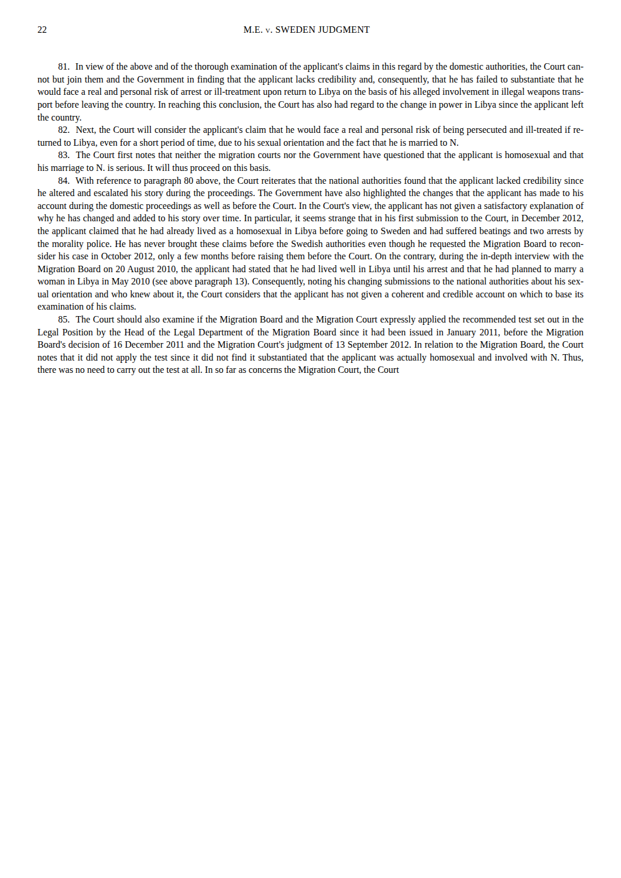22 M.E. v. SWEDEN JUDGMENT
81. In view of the above and of the thorough examination of the applicant's claims in this regard by the domestic authorities, the Court cannot but join them and the Government in finding that the applicant lacks credibility and, consequently, that he has failed to substantiate that he would face a real and personal risk of arrest or ill-treatment upon return to Libya on the basis of his alleged involvement in illegal weapons transport before leaving the country. In reaching this conclusion, the Court has also had regard to the change in power in Libya since the applicant left the country.
82. Next, the Court will consider the applicant's claim that he would face a real and personal risk of being persecuted and ill-treated if returned to Libya, even for a short period of time, due to his sexual orientation and the fact that he is married to N.
83. The Court first notes that neither the migration courts nor the Government have questioned that the applicant is homosexual and that his marriage to N. is serious. It will thus proceed on this basis.
84. With reference to paragraph 80 above, the Court reiterates that the national authorities found that the applicant lacked credibility since he altered and escalated his story during the proceedings. The Government have also highlighted the changes that the applicant has made to his account during the domestic proceedings as well as before the Court. In the Court's view, the applicant has not given a satisfactory explanation of why he has changed and added to his story over time. In particular, it seems strange that in his first submission to the Court, in December 2012, the applicant claimed that he had already lived as a homosexual in Libya before going to Sweden and had suffered beatings and two arrests by the morality police. He has never brought these claims before the Swedish authorities even though he requested the Migration Board to reconsider his case in October 2012, only a few months before raising them before the Court. On the contrary, during the in-depth interview with the Migration Board on 20 August 2010, the applicant had stated that he had lived well in Libya until his arrest and that he had planned to marry a woman in Libya in May 2010 (see above paragraph 13). Consequently, noting his changing submissions to the national authorities about his sexual orientation and who knew about it, the Court considers that the applicant has not given a coherent and credible account on which to base its examination of his claims.
85. The Court should also examine if the Migration Board and the Migration Court expressly applied the recommended test set out in the Legal Position by the Head of the Legal Department of the Migration Board since it had been issued in January 2011, before the Migration Board's decision of 16 December 2011 and the Migration Court's judgment of 13 September 2012. In relation to the Migration Board, the Court notes that it did not apply the test since it did not find it substantiated that the applicant was actually homosexual and involved with N. Thus, there was no need to carry out the test at all. In so far as concerns the Migration Court, the Court